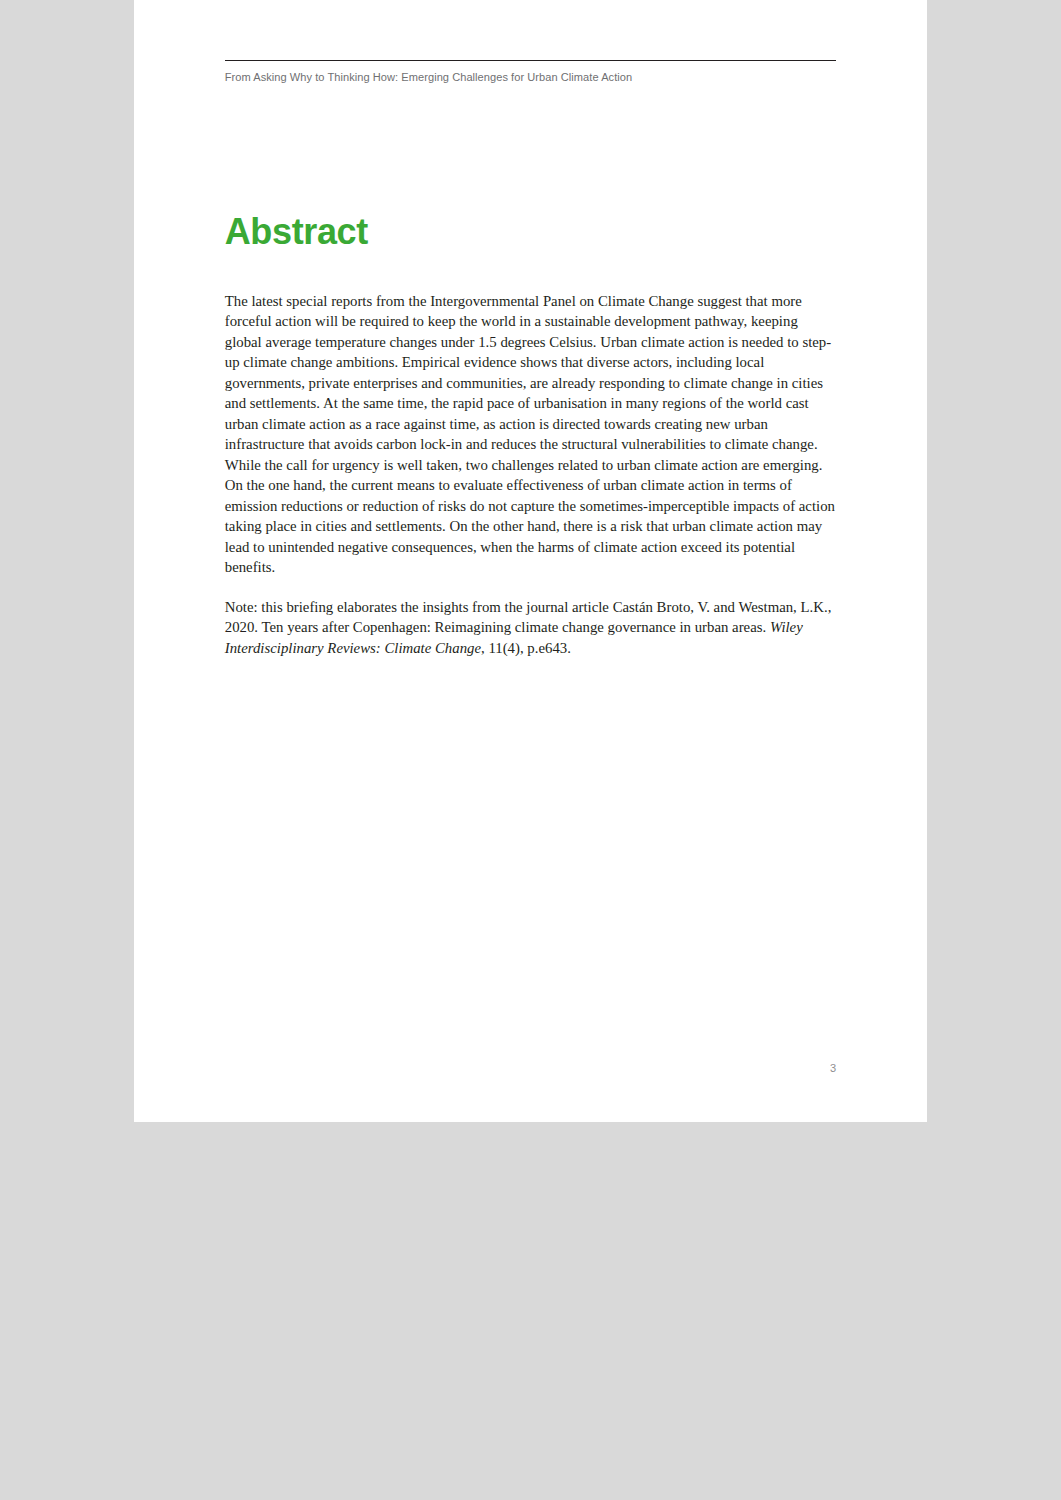From Asking Why to Thinking How: Emerging Challenges for Urban Climate Action
Abstract
The latest special reports from the Intergovernmental Panel on Climate Change suggest that more forceful action will be required to keep the world in a sustainable development pathway, keeping global average temperature changes under 1.5 degrees Celsius. Urban climate action is needed to step-up climate change ambitions. Empirical evidence shows that diverse actors, including local governments, private enterprises and communities, are already responding to climate change in cities and settlements. At the same time, the rapid pace of urbanisation in many regions of the world cast urban climate action as a race against time, as action is directed towards creating new urban infrastructure that avoids carbon lock-in and reduces the structural vulnerabilities to climate change. While the call for urgency is well taken, two challenges related to urban climate action are emerging. On the one hand, the current means to evaluate effectiveness of urban climate action in terms of emission reductions or reduction of risks do not capture the sometimes-imperceptible impacts of action taking place in cities and settlements. On the other hand, there is a risk that urban climate action may lead to unintended negative consequences, when the harms of climate action exceed its potential benefits.
Note: this briefing elaborates the insights from the journal article Castán Broto, V. and Westman, L.K., 2020. Ten years after Copenhagen: Reimagining climate change governance in urban areas. Wiley Interdisciplinary Reviews: Climate Change, 11(4), p.e643.
3